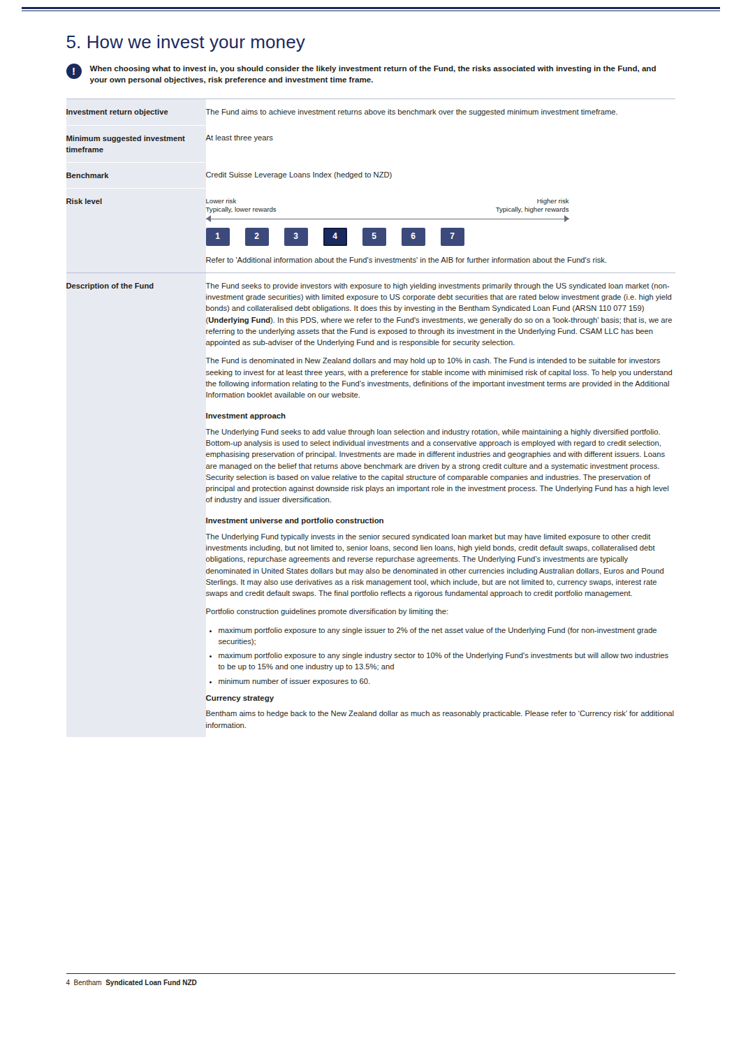5. How we invest your money
!
When choosing what to invest in, you should consider the likely investment return of the Fund, the risks associated with investing in the Fund, and your own personal objectives, risk preference and investment time frame.
| Investment return objective | The Fund aims to achieve investment returns above its benchmark over the suggested minimum investment timeframe. |
| Minimum suggested investment timeframe | At least three years |
| Benchmark | Credit Suisse Leverage Loans Index (hedged to NZD) |
| Risk level | Lower risk Typically, lower rewards Higher risk Typically, higher rewards 1 2 3 4 5 6 7 Refer to 'Additional information about the Fund's investments' in the AIB for further information about the Fund's risk. |
| Description of the Fund | The Fund seeks to provide investors with exposure to high yielding investments primarily through the US syndicated loan market (non-investment grade securities) with limited exposure to US corporate debt securities that are rated below investment grade (i.e. high yield bonds) and collateralised debt obligations. It does this by investing in the Bentham Syndicated Loan Fund (ARSN 110 077 159) ( Underlying Fund ). In this PDS, where we refer to the Fund's investments, we generally do so on a 'look-through' basis; that is, we are referring to the underlying assets that the Fund is exposed to through its investment in the Underlying Fund. CSAM LLC has been appointed as sub-adviser of the Underlying Fund and is responsible for security selection. The Fund is denominated in New Zealand dollars and may hold up to 10% in cash. The Fund is intended to be suitable for investors seeking to invest for at least three years, with a preference for stable income with minimised risk of capital loss. To help you understand the following information relating to the Fund’s investments, definitions of the important investment terms are provided in the Additional Information booklet available on our website. Investment approach The Underlying Fund seeks to add value through loan selection and industry rotation, while maintaining a highly diversified portfolio. Bottom-up analysis is used to select individual investments and a conservative approach is employed with regard to credit selection, emphasising preservation of principal. Investments are made in different industries and geographies and with different issuers. Loans are managed on the belief that returns above benchmark are driven by a strong credit culture and a systematic investment process. Security selection is based on value relative to the capital structure of comparable companies and industries. The preservation of principal and protection against downside risk plays an important role in the investment process. The Underlying Fund has a high level of industry and issuer diversification. Investment universe and portfolio construction The Underlying Fund typically invests in the senior secured syndicated loan market but may have limited exposure to other credit investments including, but not limited to, senior loans, second lien loans, high yield bonds, credit default swaps, collateralised debt obligations, repurchase agreements and reverse repurchase agreements. The Underlying Fund’s investments are typically denominated in United States dollars but may also be denominated in other currencies including Australian dollars, Euros and Pound Sterlings. It may also use derivatives as a risk management tool, which include, but are not limited to, currency swaps, interest rate swaps and credit default swaps. The final portfolio reflects a rigorous fundamental approach to credit portfolio management. Portfolio construction guidelines promote diversification by limiting the: maximum portfolio exposure to any single issuer to 2% of the net asset value of the Underlying Fund (for non-investment grade securities); maximum portfolio exposure to any single industry sector to 10% of the Underlying Fund's investments but will allow two industries to be up to 15% and one industry up to 13.5%; and minimum number of issuer exposures to 60. Currency strategy Bentham aims to hedge back to the New Zealand dollar as much as reasonably practicable. Please refer to ‘Currency risk’ for additional information. |
4 Bentham Syndicated Loan Fund NZD